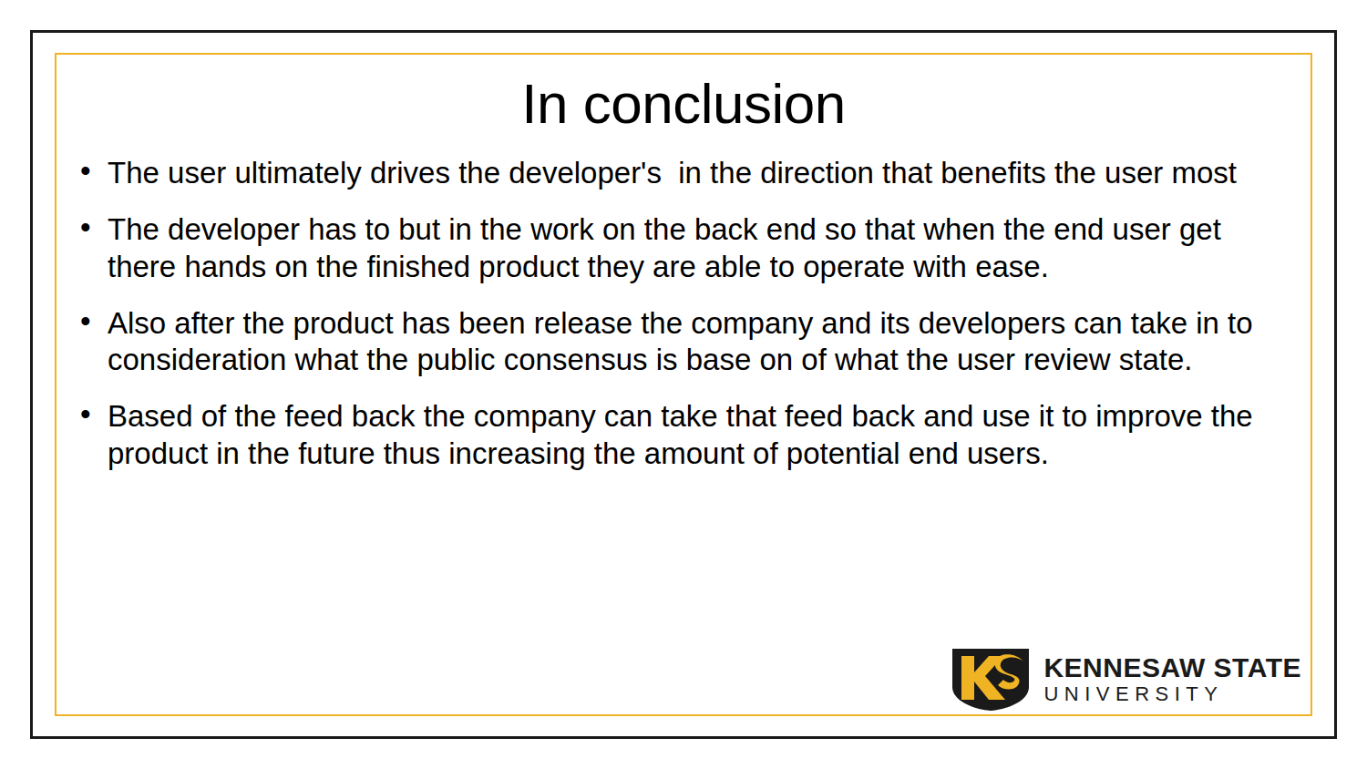In conclusion
The user ultimately drives the developer's in the direction that benefits the user most
The developer has to but in the work on the back end so that when the end user get there hands on the finished product they are able to operate with ease.
Also after the product has been release the company and its developers can take in to consideration what the public consensus is base on of what the user review state.
Based of the feed back the company can take that feed back and use it to improve the product in the future thus increasing the amount of potential end users.
KENNESAW STATE UNIVERSITY